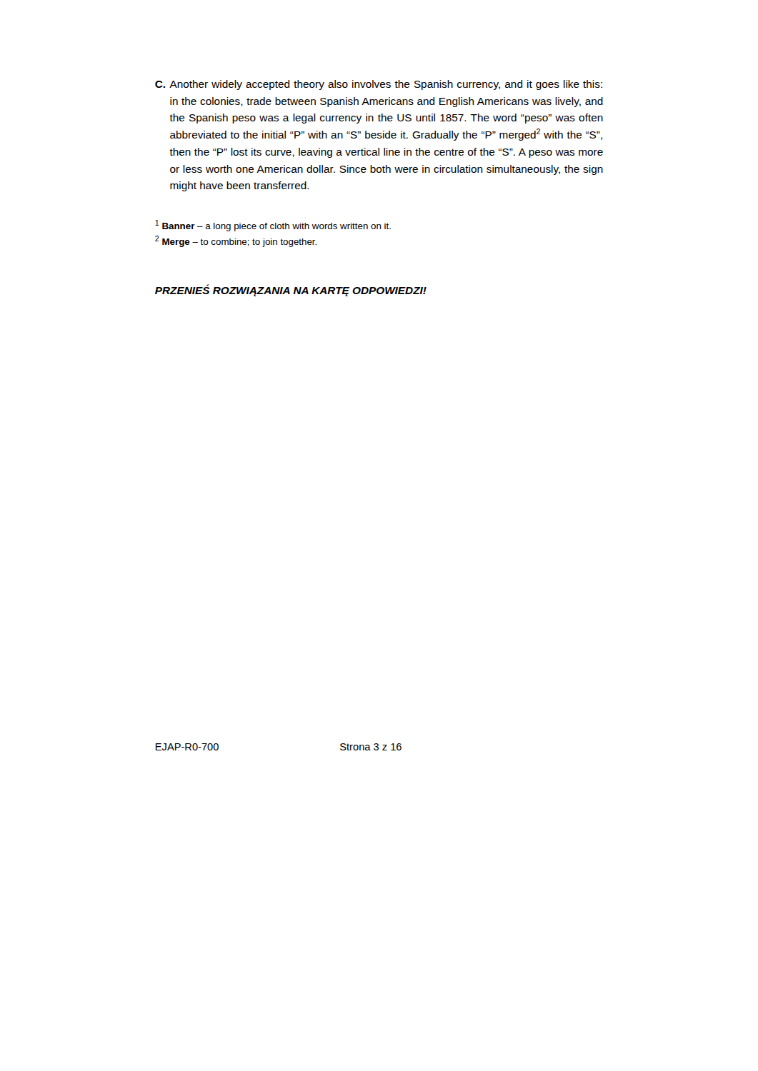C. Another widely accepted theory also involves the Spanish currency, and it goes like this: in the colonies, trade between Spanish Americans and English Americans was lively, and the Spanish peso was a legal currency in the US until 1857. The word “peso” was often abbreviated to the initial “P” with an “S” beside it. Gradually the “P” merged2 with the “S”, then the “P” lost its curve, leaving a vertical line in the centre of the “S”. A peso was more or less worth one American dollar. Since both were in circulation simultaneously, the sign might have been transferred.
1 Banner – a long piece of cloth with words written on it.
2 Merge – to combine; to join together.
PRZENIEŚ ROZWIĄZANIA NA KARTĘ ODPOWIEDZI!
EJAP-R0-700 Strona 3 z 16